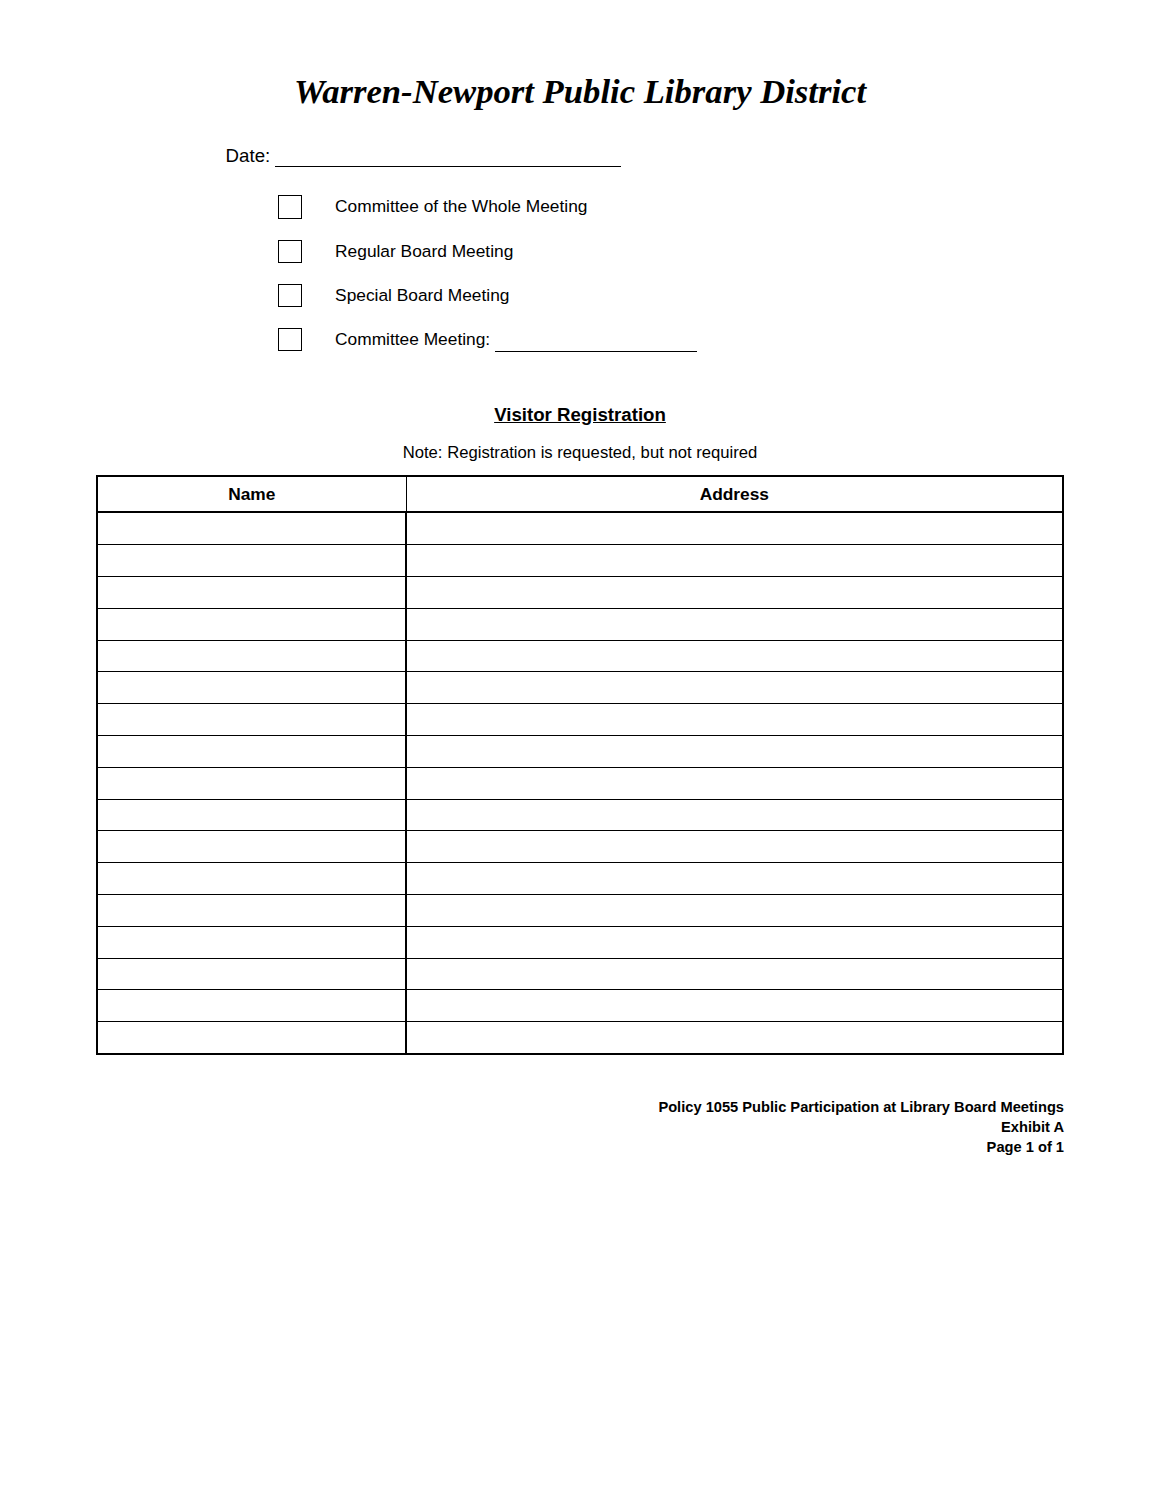Warren-Newport Public Library District
Date:
Committee of the Whole Meeting
Regular Board Meeting
Special Board Meeting
Committee Meeting:
Visitor Registration
Note: Registration is requested, but not required
| Name | Address |
| --- | --- |
Policy 1055 Public Participation at Library Board Meetings
Exhibit A
Page 1 of 1